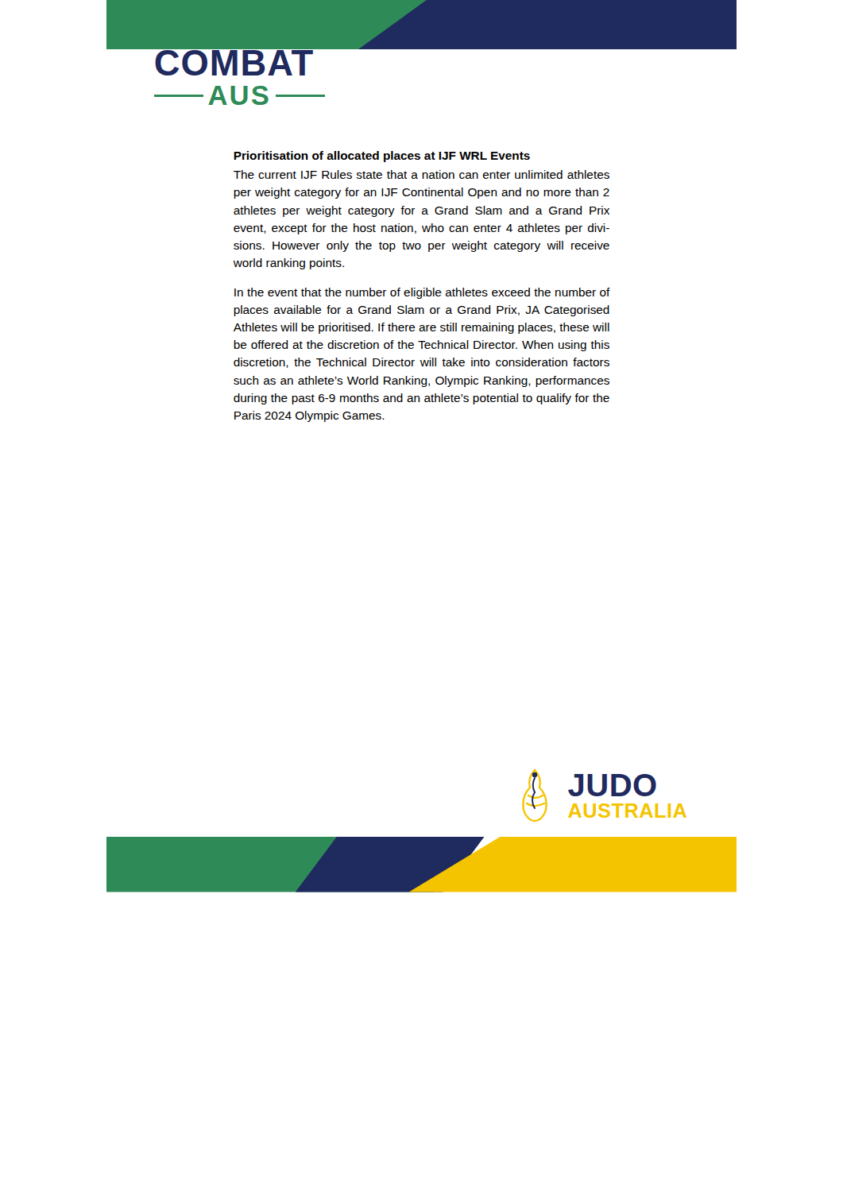COMBAT
AUS
Prioritisation of allocated places at IJF WRL Events
The current IJF Rules state that a nation can enter unlimited athletes per weight category for an IJF Continental Open and no more than 2 athletes per weight category for a Grand Slam and a Grand Prix event, except for the host nation, who can enter 4 athletes per divisions. However only the top two per weight category will receive world ranking points.
In the event that the number of eligible athletes exceed the number of places available for a Grand Slam or a Grand Prix, JA Categorised Athletes will be prioritised. If there are still remaining places, these will be offered at the discretion of the Technical Director. When using this discretion, the Technical Director will take into consideration factors such as an athlete’s World Ranking, Olympic Ranking, performances during the past 6-9 months and an athlete’s potential to qualify for the Paris 2024 Olympic Games.
JUDO
AUSTRALIA